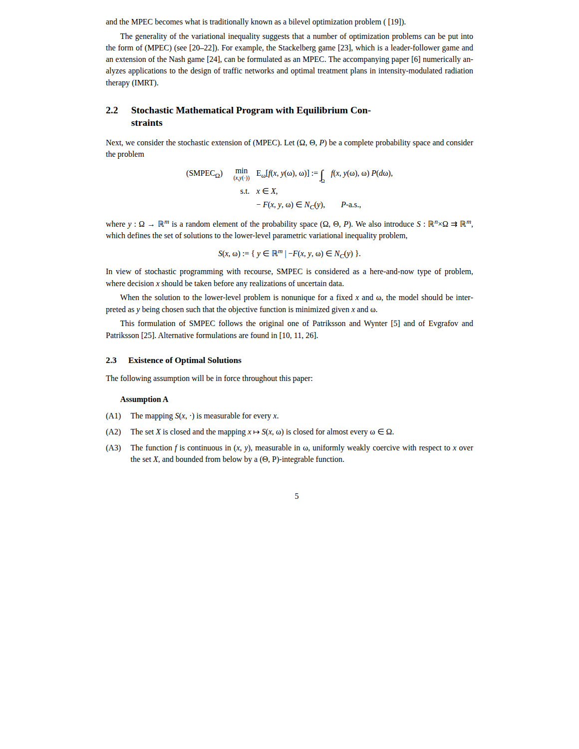and the MPEC becomes what is traditionally known as a bilevel optimization problem ( [19]).
The generality of the variational inequality suggests that a number of optimization problems can be put into the form of (MPEC) (see [20–22]). For example, the Stackelberg game [23], which is a leader-follower game and an extension of the Nash game [24], can be formulated as an MPEC. The accompanying paper [6] numerically analyzes applications to the design of traffic networks and optimal treatment plans in intensity-modulated radiation therapy (IMRT).
2.2 Stochastic Mathematical Program with Equilibrium Con-
straints
Next, we consider the stochastic extension of (MPEC). Let (Ω, Θ, P) be a complete probability space and consider the problem
| (SMPEC Ω ) | min ( x , y (·)) | E ω [ f ( x , y (ω), ω)] := ∫ Ω f ( x , y (ω), ω) P ( d ω), |
| | s.t. | x ∈ X , |
| | | − F ( x , y , ω) ∈ N C ( y ), P -a.s., |
where y : Ω → ℝm is a random element of the probability space (Ω, Θ, P). We also introduce S : ℝn×Ω ⇉ ℝm, which defines the set of solutions to the lower-level parametric variational inequality problem,
S(x, ω) := { y ∈ ℝm | −F(x, y, ω) ∈ NC(y) }.
In view of stochastic programming with recourse, SMPEC is considered as a here-and-now type of problem, where decision x should be taken before any realizations of uncertain data.
When the solution to the lower-level problem is nonunique for a fixed x and ω, the model should be interpreted as y being chosen such that the objective function is minimized given x and ω.
This formulation of SMPEC follows the original one of Patriksson and Wynter [5] and of Evgrafov and Patriksson [25]. Alternative formulations are found in [10, 11, 26].
2.3 Existence of Optimal Solutions
The following assumption will be in force throughout this paper:
Assumption A
(A1) The mapping S(x, ·) is measurable for every x.
(A2) The set X is closed and the mapping x ↦ S(x, ω) is closed for almost every ω ∈ Ω.
(A3) The function f is continuous in (x, y), measurable in ω, uniformly weakly coercive with respect to x over the set X, and bounded from below by a (Θ, P)-integrable function.
5